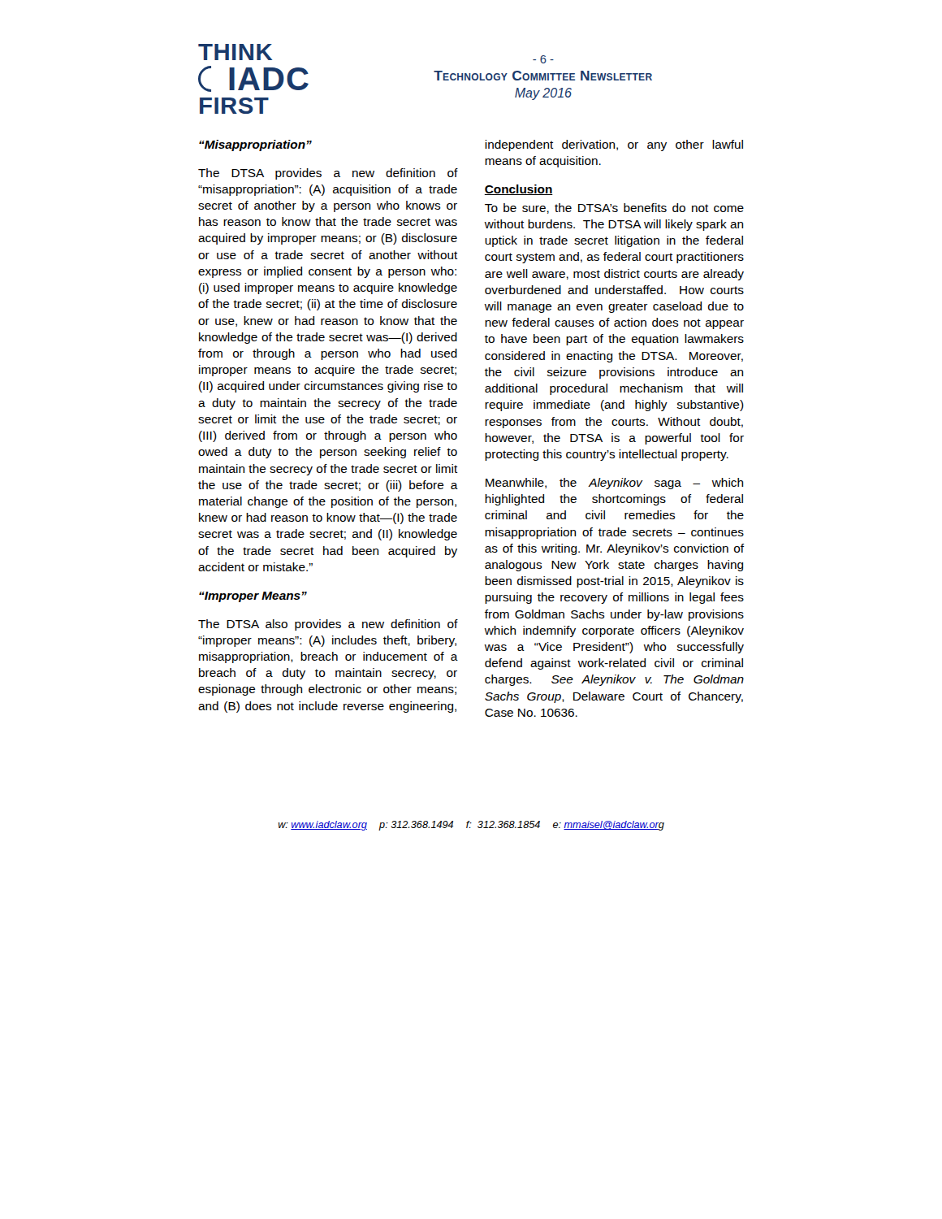THINK IADC FIRST
- 6 -
Technology Committee Newsletter
May 2016
“Misappropriation”
The DTSA provides a new definition of “misappropriation”: (A) acquisition of a trade secret of another by a person who knows or has reason to know that the trade secret was acquired by improper means; or (B) disclosure or use of a trade secret of another without express or implied consent by a person who: (i) used improper means to acquire knowledge of the trade secret; (ii) at the time of disclosure or use, knew or had reason to know that the knowledge of the trade secret was—(I) derived from or through a person who had used improper means to acquire the trade secret; (II) acquired under circumstances giving rise to a duty to maintain the secrecy of the trade secret or limit the use of the trade secret; or (III) derived from or through a person who owed a duty to the person seeking relief to maintain the secrecy of the trade secret or limit the use of the trade secret; or (iii) before a material change of the position of the person, knew or had reason to know that—(I) the trade secret was a trade secret; and (II) knowledge of the trade secret had been acquired by accident or mistake.”
“Improper Means”
The DTSA also provides a new definition of “improper means”: (A) includes theft, bribery, misappropriation, breach or inducement of a breach of a duty to maintain secrecy, or espionage through electronic or other means; and (B) does not include reverse engineering, independent derivation, or any other lawful means of acquisition.
Conclusion
To be sure, the DTSA’s benefits do not come without burdens. The DTSA will likely spark an uptick in trade secret litigation in the federal court system and, as federal court practitioners are well aware, most district courts are already overburdened and understaffed. How courts will manage an even greater caseload due to new federal causes of action does not appear to have been part of the equation lawmakers considered in enacting the DTSA. Moreover, the civil seizure provisions introduce an additional procedural mechanism that will require immediate (and highly substantive) responses from the courts. Without doubt, however, the DTSA is a powerful tool for protecting this country’s intellectual property.
Meanwhile, the Aleynikov saga – which highlighted the shortcomings of federal criminal and civil remedies for the misappropriation of trade secrets – continues as of this writing. Mr. Aleynikov’s conviction of analogous New York state charges having been dismissed post-trial in 2015, Aleynikov is pursuing the recovery of millions in legal fees from Goldman Sachs under by-law provisions which indemnify corporate officers (Aleynikov was a “Vice President”) who successfully defend against work-related civil or criminal charges. See Aleynikov v. The Goldman Sachs Group, Delaware Court of Chancery, Case No. 10636.
w: www.iadclaw.org p: 312.368.1494 f: 312.368.1854 e: mmaisel@iadclaw.org